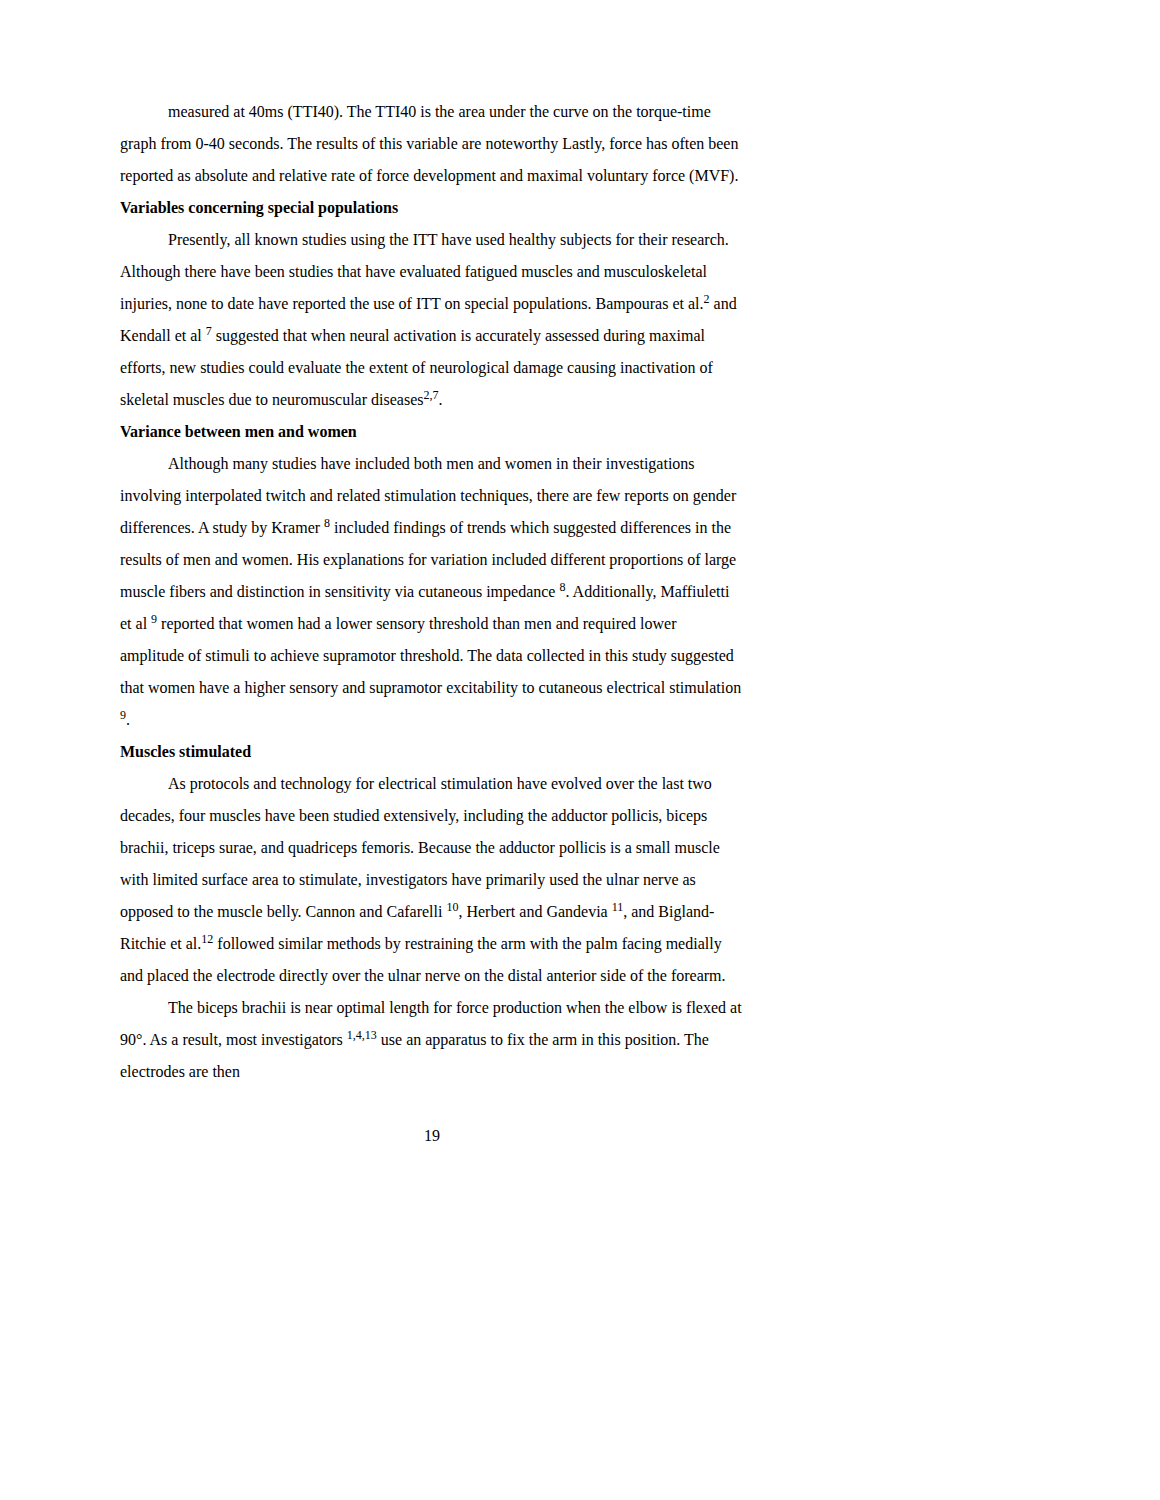measured at 40ms (TTI40). The TTI40 is the area under the curve on the torque-time graph from 0-40 seconds. The results of this variable are noteworthy Lastly, force has often been reported as absolute and relative rate of force development and maximal voluntary force (MVF).
Variables concerning special populations
Presently, all known studies using the ITT have used healthy subjects for their research. Although there have been studies that have evaluated fatigued muscles and musculoskeletal injuries, none to date have reported the use of ITT on special populations. Bampouras et al.2 and Kendall et al 7 suggested that when neural activation is accurately assessed during maximal efforts, new studies could evaluate the extent of neurological damage causing inactivation of skeletal muscles due to neuromuscular diseases2,7.
Variance between men and women
Although many studies have included both men and women in their investigations involving interpolated twitch and related stimulation techniques, there are few reports on gender differences. A study by Kramer 8 included findings of trends which suggested differences in the results of men and women. His explanations for variation included different proportions of large muscle fibers and distinction in sensitivity via cutaneous impedance 8. Additionally, Maffiuletti et al 9 reported that women had a lower sensory threshold than men and required lower amplitude of stimuli to achieve supramotor threshold. The data collected in this study suggested that women have a higher sensory and supramotor excitability to cutaneous electrical stimulation 9.
Muscles stimulated
As protocols and technology for electrical stimulation have evolved over the last two decades, four muscles have been studied extensively, including the adductor pollicis, biceps brachii, triceps surae, and quadriceps femoris. Because the adductor pollicis is a small muscle with limited surface area to stimulate, investigators have primarily used the ulnar nerve as opposed to the muscle belly. Cannon and Cafarelli 10, Herbert and Gandevia 11, and Bigland-Ritchie et al.12 followed similar methods by restraining the arm with the palm facing medially and placed the electrode directly over the ulnar nerve on the distal anterior side of the forearm.
The biceps brachii is near optimal length for force production when the elbow is flexed at 90°. As a result, most investigators 1,4,13 use an apparatus to fix the arm in this position. The electrodes are then
19